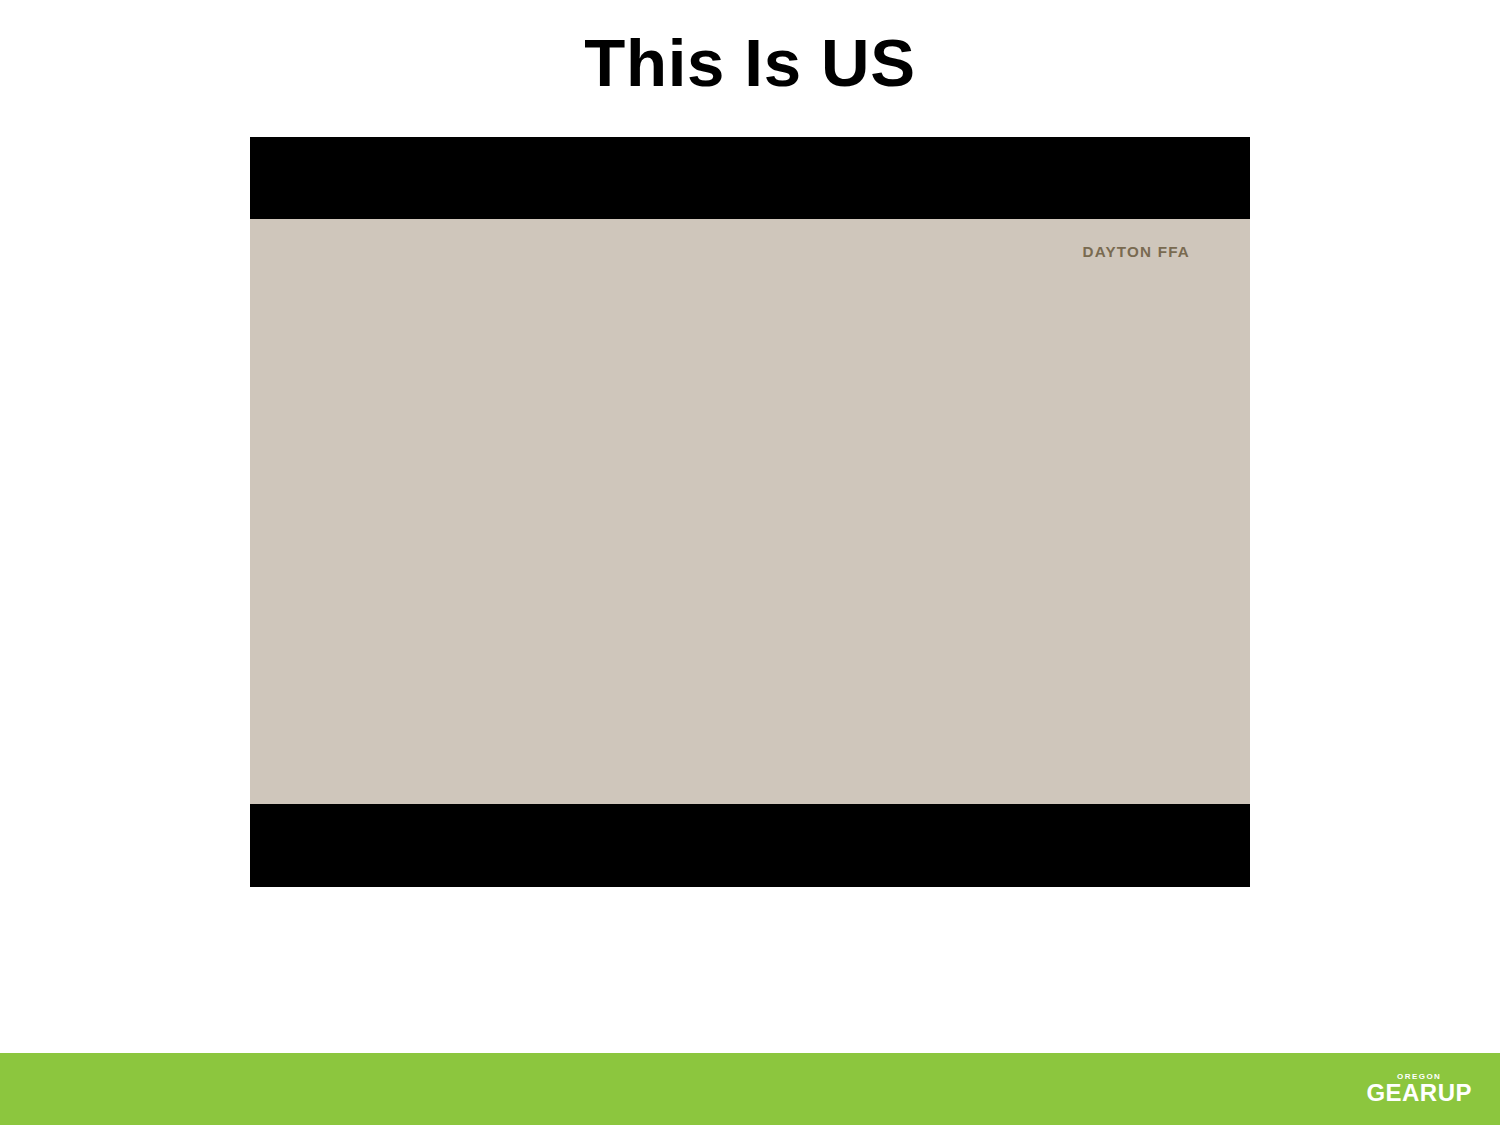This Is US
DAYTON FFA
OREGON GEARUP